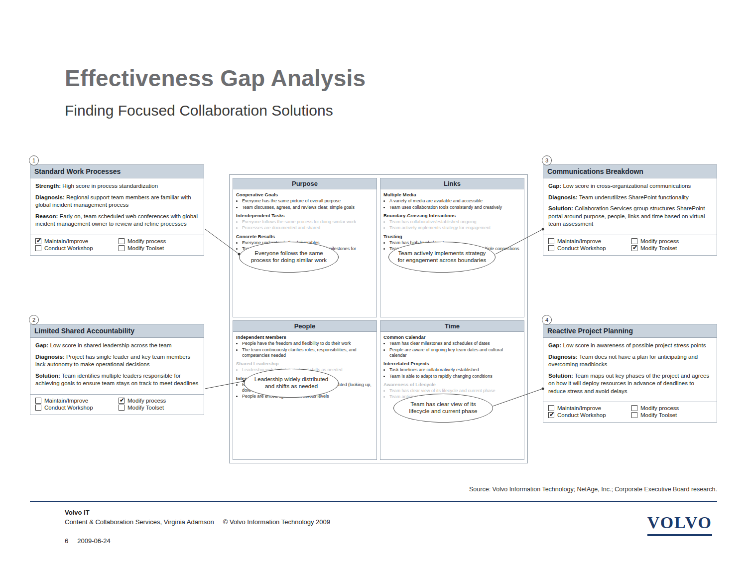Effectiveness Gap Analysis
Finding Focused Collaboration Solutions
1
2
3
4
Standard Work Processes
Strength: High score in process standardization
Diagnosis: Regional support team members are familiar with global incident management process
Reason: Early on, team scheduled web conferences with global incident management owner to review and refine processes
Maintain/Improve
Modify process
Conduct Workshop
Modify Toolset
Limited Shared Accountability
Gap: Low score in shared leadership across the team
Diagnosis: Project has single leader and key team members lack autonomy to make operational decisions
Solution: Team identifies multiple leaders responsible for achieving goals to ensure team stays on track to meet deadlines
Maintain/Improve
Modify process
Conduct Workshop
Modify Toolset
Communications Breakdown
Gap: Low score in cross-organizational communications
Diagnosis: Team underutilizes SharePoint functionality
Solution: Collaboration Services group structures SharePoint portal around purpose, people, links and time based on virtual team assessment
Maintain/Improve
Modify process
Conduct Workshop
Modify Toolset
Reactive Project Planning
Gap: Low score in awareness of possible project stress points
Diagnosis: Team does not have a plan for anticipating and overcoming roadblocks
Solution: Team maps out key phases of the project and agrees on how it will deploy resources in advance of deadlines to reduce stress and avoid delays
Maintain/Improve
Modify process
Conduct Workshop
Modify Toolset
Purpose
Cooperative Goals
Everyone has the same picture of overall purpose
Team discusses, agrees, and reviews clear, simple goals
Interdependent Tasks
Everyone follows the same process for doing similar work
Processes are documented and shared
Concrete Results
Everyone understands the deliverables
Team develops and reviews measures and milestones for deliverables
Links
Multiple Media
A variety of media are available and accessible
Team uses collaboration tools consistently and creatively
Boundary-Crossing Interactions
Team has collaborative/established ongoing
Team actively implements strategy for engagement
Trusting
Team has high level of trust
Team members build “social capital” through multiple connections
People
Independent Members
People have the freedom and flexibility to do their work
The team continuously clarifies roles, responsibilities, and competencies needed
Shared Leadership
Leadership widely distributed and shifts as needed
Integrated Levels
Key system interdependencies are clearly articulated (looking up, down, and across boundaries)
People are encouraged to talk across levels
Time
Common Calendar
Team has clear milestones and schedules of dates
People are aware of ongoing key team dates and cultural calendar
Interrelated Projects
Task timelines are collaboratively established
Team is able to adapt to rapidly changing conditions
Awareness of Lifecycle
Team has clear view of its lifecycle and current phase
Team anticipates stress points
Everyone follows the same
process for doing similar work
Team actively implements strategy
for engagement across boundaries
Leadership widely distributed
and shifts as needed
Team has clear view of its
lifecycle and current phase
Source: Volvo Information Technology; NetAge, Inc.; Corporate Executive Board research.
Volvo IT
Content & Collaboration Services, Virginia Adamson © Volvo Information Technology 2009
62009-06-24
VOLVO